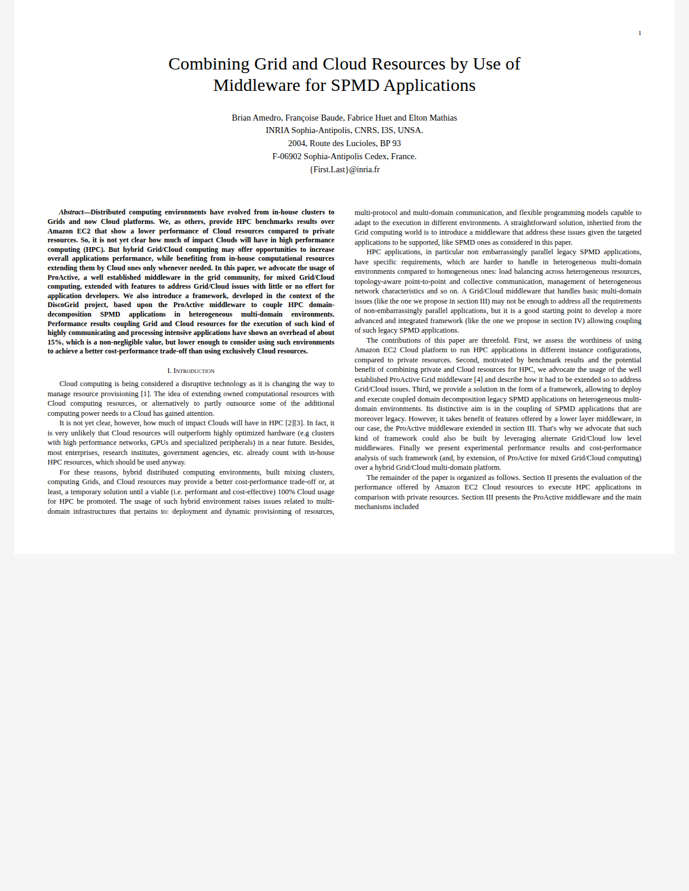1
Combining Grid and Cloud Resources by Use of
Middleware for SPMD Applications
Brian Amedro, Françoise Baude, Fabrice Huet and Elton Mathias
INRIA Sophia-Antipolis, CNRS, I3S, UNSA.
2004, Route des Lucioles, BP 93
F-06902 Sophia-Antipolis Cedex, France.
{First.Last}@inria.fr
Abstract—Distributed computing environments have evolved from in-house clusters to Grids and now Cloud platforms. We, as others, provide HPC benchmarks results over Amazon EC2 that show a lower performance of Cloud resources compared to private resources. So, it is not yet clear how much of impact Clouds will have in high performance computing (HPC). But hybrid Grid/Cloud computing may offer opportunities to increase overall applications performance, while benefiting from in-house computational resources extending them by Cloud ones only whenever needed. In this paper, we advocate the usage of ProActive, a well established middleware in the grid community, for mixed Grid/Cloud computing, extended with features to address Grid/Cloud issues with little or no effort for application developers. We also introduce a framework, developed in the context of the DiscoGrid project, based upon the ProActive middleware to couple HPC domain-decomposition SPMD applications in heterogeneous multi-domain environments. Performance results coupling Grid and Cloud resources for the execution of such kind of highly communicating and processing intensive applications have shown an overhead of about 15%, which is a non-negligible value, but lower enough to consider using such environments to achieve a better cost-performance trade-off than using exclusively Cloud resources.
I. Introduction
Cloud computing is being considered a disruptive technology as it is changing the way to manage resource provisioning [1]. The idea of extending owned computational resources with Cloud computing resources, or alternatively to partly outsource some of the additional computing power needs to a Cloud has gained attention.
It is not yet clear, however, how much of impact Clouds will have in HPC [2][3]. In fact, it is very unlikely that Cloud resources will outperform highly optimized hardware (e.g clusters with high performance networks, GPUs and specialized peripherals) in a near future. Besides, most enterprises, research institutes, government agencies, etc. already count with in-house HPC resources, which should be used anyway.
For these reasons, hybrid distributed computing environments, built mixing clusters, computing Grids, and Cloud resources may provide a better cost-performance trade-off or, at least, a temporary solution until a viable (i.e. performant and cost-effective) 100% Cloud usage for HPC be promoted. The usage of such hybrid environment raises issues related to multi-domain infrastructures that pertains to: deployment and dynamic provisioning of resources, multi-protocol and multi-domain communication, and flexible programming models capable to adapt to the execution in different environments. A straightforward solution, inherited from the Grid computing world is to introduce a middleware that address these issues given the targeted applications to be supported, like SPMD ones as considered in this paper.
HPC applications, in particular non embarrassingly parallel legacy SPMD applications, have specific requirements, which are harder to handle in heterogeneous multi-domain environments compared to homogeneous ones: load balancing across heterogeneous resources, topology-aware point-to-point and collective communication, management of heterogeneous network characteristics and so on. A Grid/Cloud middleware that handles basic multi-domain issues (like the one we propose in section III) may not be enough to address all the requirements of non-embarrassingly parallel applications, but it is a good starting point to develop a more advanced and integrated framework (like the one we propose in section IV) allowing coupling of such legacy SPMD applications.
The contributions of this paper are threefold. First, we assess the worthiness of using Amazon EC2 Cloud platform to run HPC applications in different instance configurations, compared to private resources. Second, motivated by benchmark results and the potential benefit of combining private and Cloud resources for HPC, we advocate the usage of the well established ProActive Grid middleware [4] and describe how it had to be extended so to address Grid/Cloud issues. Third, we provide a solution in the form of a framework, allowing to deploy and execute coupled domain decomposition legacy SPMD applications on heterogeneous multi-domain environments. Its distinctive aim is in the coupling of SPMD applications that are moreover legacy. However, it takes benefit of features offered by a lower layer middleware, in our case, the ProActive middleware extended in section III. That's why we advocate that such kind of framework could also be built by leveraging alternate Grid/Cloud low level middlewares. Finally we present experimental performance results and cost-performance analysis of such framework (and, by extension, of ProActive for mixed Grid/Cloud computing) over a hybrid Grid/Cloud multi-domain platform.
The remainder of the paper is organized as follows. Section II presents the evaluation of the performance offered by Amazon EC2 Cloud resources to execute HPC applications in comparison with private resources. Section III presents the ProActive middleware and the main mechanisms included